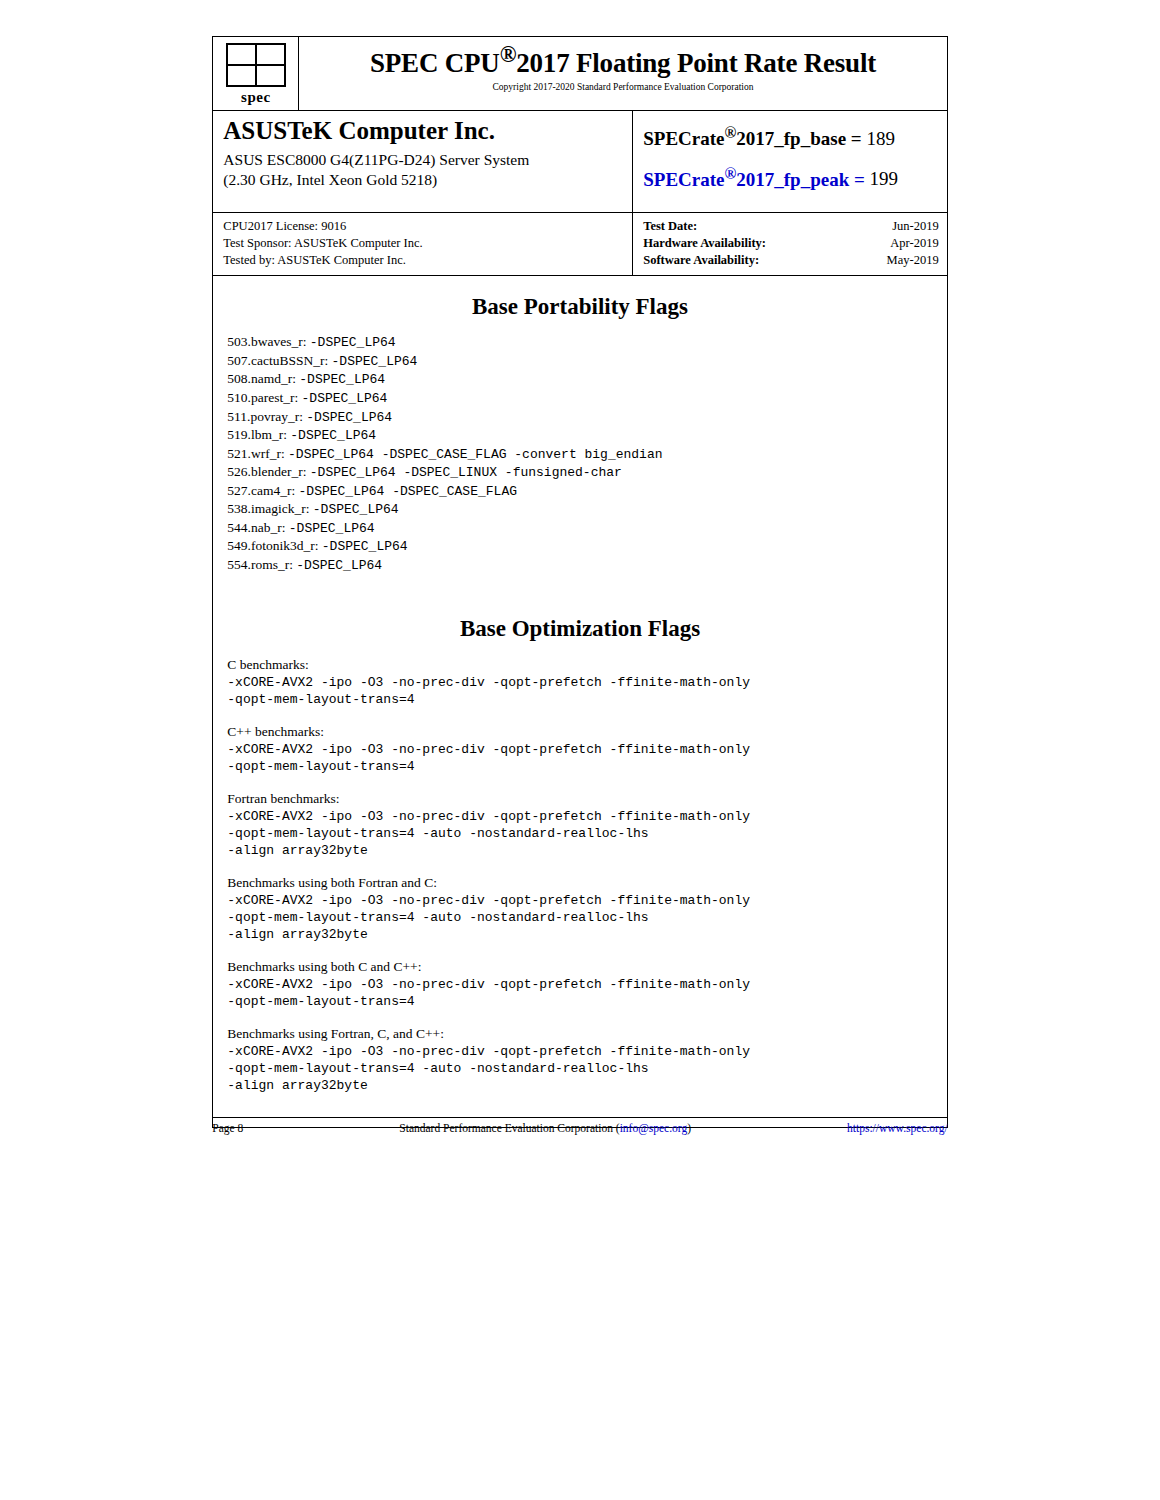spec
SPEC CPU®2017 Floating Point Rate Result
Copyright 2017-2020 Standard Performance Evaluation Corporation
ASUSTeK Computer Inc.
ASUS ESC8000 G4(Z11PG-D24) Server System
(2.30 GHz, Intel Xeon Gold 5218)
SPECrate®2017_fp_base = 189
SPECrate®2017_fp_peak = 199
CPU2017 License: 9016
Test Sponsor: ASUSTeK Computer Inc.
Tested by: ASUSTeK Computer Inc.
Test Date: Jun-2019
Hardware Availability: Apr-2019
Software Availability: May-2019
Base Portability Flags
503.bwaves_r: -DSPEC_LP64
507.cactuBSSN_r: -DSPEC_LP64
508.namd_r: -DSPEC_LP64
510.parest_r: -DSPEC_LP64
511.povray_r: -DSPEC_LP64
519.lbm_r: -DSPEC_LP64
521.wrf_r: -DSPEC_LP64 -DSPEC_CASE_FLAG -convert big_endian
526.blender_r: -DSPEC_LP64 -DSPEC_LINUX -funsigned-char
527.cam4_r: -DSPEC_LP64 -DSPEC_CASE_FLAG
538.imagick_r: -DSPEC_LP64
544.nab_r: -DSPEC_LP64
549.fotonik3d_r: -DSPEC_LP64
554.roms_r: -DSPEC_LP64
Base Optimization Flags
C benchmarks:
-xCORE-AVX2 -ipo -O3 -no-prec-div -qopt-prefetch -ffinite-math-only -qopt-mem-layout-trans=4
C++ benchmarks:
-xCORE-AVX2 -ipo -O3 -no-prec-div -qopt-prefetch -ffinite-math-only -qopt-mem-layout-trans=4
Fortran benchmarks:
-xCORE-AVX2 -ipo -O3 -no-prec-div -qopt-prefetch -ffinite-math-only -qopt-mem-layout-trans=4 -auto -nostandard-realloc-lhs -align array32byte
Benchmarks using both Fortran and C:
-xCORE-AVX2 -ipo -O3 -no-prec-div -qopt-prefetch -ffinite-math-only -qopt-mem-layout-trans=4 -auto -nostandard-realloc-lhs -align array32byte
Benchmarks using both C and C++:
-xCORE-AVX2 -ipo -O3 -no-prec-div -qopt-prefetch -ffinite-math-only -qopt-mem-layout-trans=4
Benchmarks using Fortran, C, and C++:
-xCORE-AVX2 -ipo -O3 -no-prec-div -qopt-prefetch -ffinite-math-only -qopt-mem-layout-trans=4 -auto -nostandard-realloc-lhs -align array32byte
Page 8
Standard Performance Evaluation Corporation (info@spec.org)
https://www.spec.org/